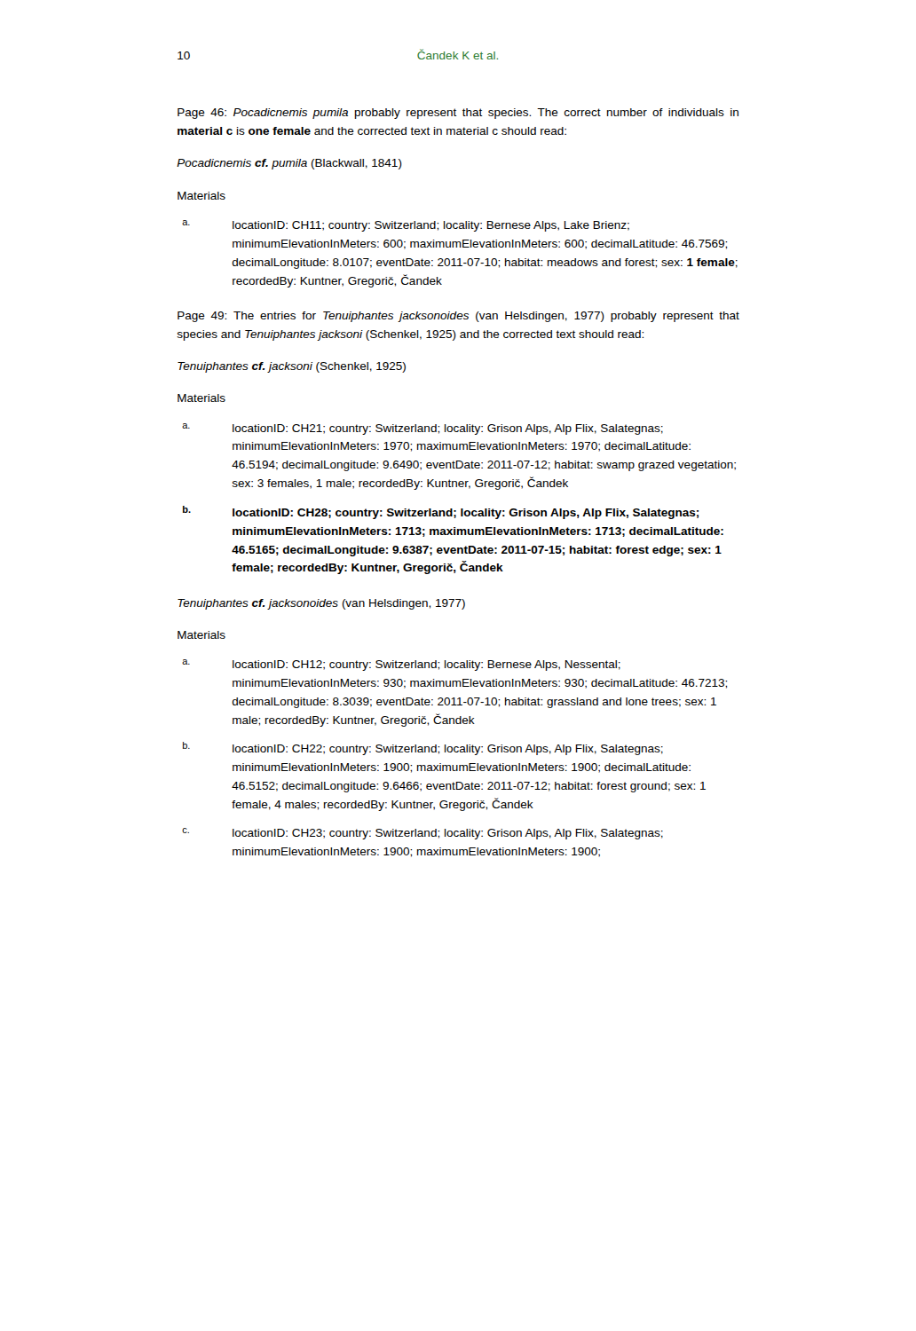10
Čandek K et al.
Page 46: Pocadicnemis pumila probably represent that species. The correct number of individuals in material c is one female and the corrected text in material c should read:
Pocadicnemis cf. pumila (Blackwall, 1841)
Materials
a. locationID: CH11; country: Switzerland; locality: Bernese Alps, Lake Brienz; minimumElevationInMeters: 600; maximumElevationInMeters: 600; decimalLatitude: 46.7569; decimalLongitude: 8.0107; eventDate: 2011-07-10; habitat: meadows and forest; sex: 1 female; recordedBy: Kuntner, Gregorič, Čandek
Page 49: The entries for Tenuiphantes jacksonoides (van Helsdingen, 1977) probably represent that species and Tenuiphantes jacksoni (Schenkel, 1925) and the corrected text should read:
Tenuiphantes cf. jacksoni (Schenkel, 1925)
Materials
a. locationID: CH21; country: Switzerland; locality: Grison Alps, Alp Flix, Salategnas; minimumElevationInMeters: 1970; maximumElevationInMeters: 1970; decimalLatitude: 46.5194; decimalLongitude: 9.6490; eventDate: 2011-07-12; habitat: swamp grazed vegetation; sex: 3 females, 1 male; recordedBy: Kuntner, Gregorič, Čandek
b. locationID: CH28; country: Switzerland; locality: Grison Alps, Alp Flix, Salategnas; minimumElevationInMeters: 1713; maximumElevationInMeters: 1713; decimalLatitude: 46.5165; decimalLongitude: 9.6387; eventDate: 2011-07-15; habitat: forest edge; sex: 1 female; recordedBy: Kuntner, Gregorič, Čandek
Tenuiphantes cf. jacksonoides (van Helsdingen, 1977)
Materials
a. locationID: CH12; country: Switzerland; locality: Bernese Alps, Nessental; minimumElevationInMeters: 930; maximumElevationInMeters: 930; decimalLatitude: 46.7213; decimalLongitude: 8.3039; eventDate: 2011-07-10; habitat: grassland and lone trees; sex: 1 male; recordedBy: Kuntner, Gregorič, Čandek
b. locationID: CH22; country: Switzerland; locality: Grison Alps, Alp Flix, Salategnas; minimumElevationInMeters: 1900; maximumElevationInMeters: 1900; decimalLatitude: 46.5152; decimalLongitude: 9.6466; eventDate: 2011-07-12; habitat: forest ground; sex: 1 female, 4 males; recordedBy: Kuntner, Gregorič, Čandek
c. locationID: CH23; country: Switzerland; locality: Grison Alps, Alp Flix, Salategnas; minimumElevationInMeters: 1900; maximumElevationInMeters: 1900;